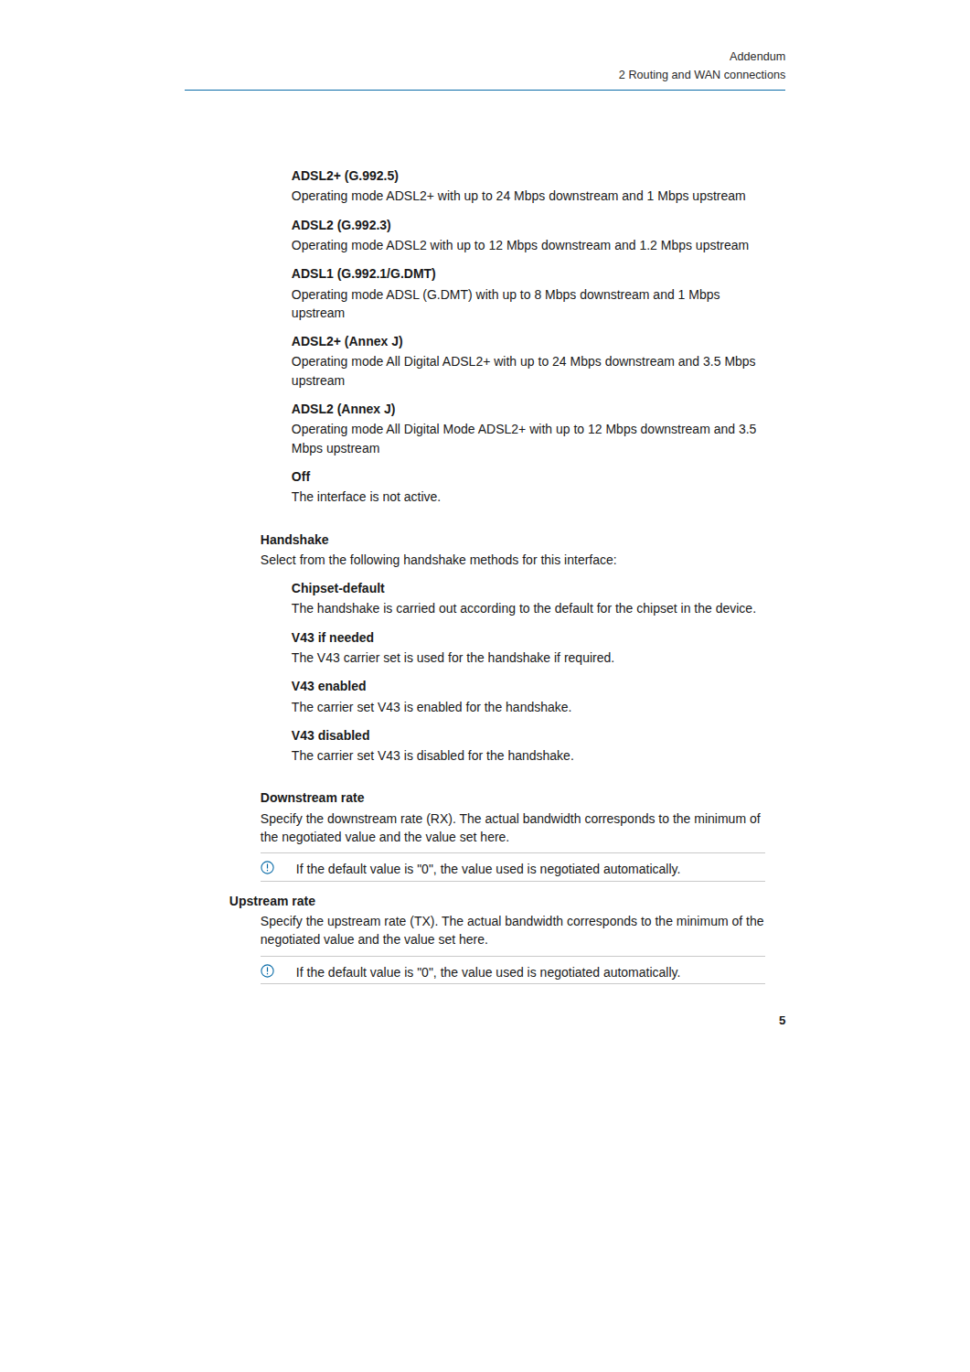Addendum
2 Routing and WAN connections
ADSL2+ (G.992.5)
Operating mode ADSL2+ with up to 24 Mbps downstream and 1 Mbps upstream
ADSL2 (G.992.3)
Operating mode ADSL2 with up to 12 Mbps downstream and 1.2 Mbps upstream
ADSL1 (G.992.1/G.DMT)
Operating mode ADSL (G.DMT) with up to 8 Mbps downstream and 1 Mbps upstream
ADSL2+ (Annex J)
Operating mode All Digital ADSL2+ with up to 24 Mbps downstream and 3.5 Mbps upstream
ADSL2 (Annex J)
Operating mode All Digital Mode ADSL2+ with up to 12 Mbps downstream and 3.5 Mbps upstream
Off
The interface is not active.
Handshake
Select from the following handshake methods for this interface:
Chipset-default
The handshake is carried out according to the default for the chipset in the device.
V43 if needed
The V43 carrier set is used for the handshake if required.
V43 enabled
The carrier set V43 is enabled for the handshake.
V43 disabled
The carrier set V43 is disabled for the handshake.
Downstream rate
Specify the downstream rate (RX). The actual bandwidth corresponds to the minimum of the negotiated value and the value set here.
If the default value is "0", the value used is negotiated automatically.
Upstream rate
Specify the upstream rate (TX). The actual bandwidth corresponds to the minimum of the negotiated value and the value set here.
If the default value is "0", the value used is negotiated automatically.
5